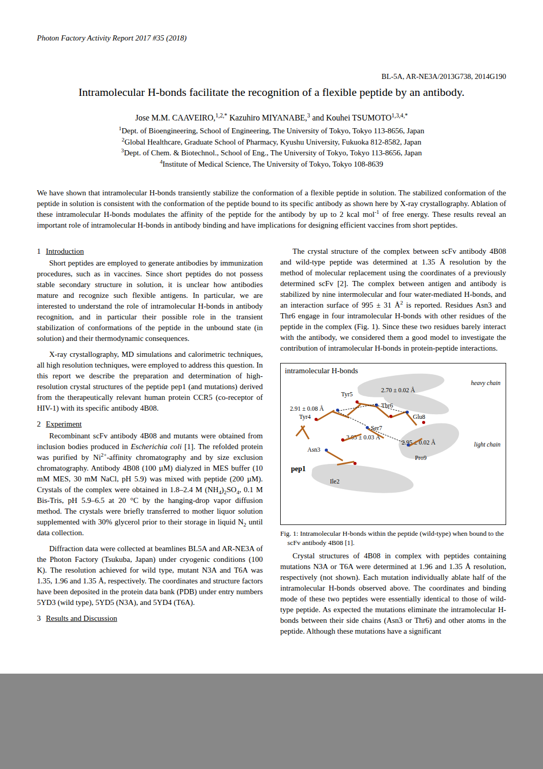Photon Factory Activity Report 2017 #35 (2018)
BL-5A, AR-NE3A/2013G738, 2014G190
Intramolecular H-bonds facilitate the recognition of a flexible peptide by an antibody.
Jose M.M. CAAVEIRO,1,2,* Kazuhiro MIYANABE,3 and Kouhei TSUMOTO1,3,4,*
1Dept. of Bioengineering, School of Engineering, The University of Tokyo, Tokyo 113-8656, Japan
2Global Healthcare, Graduate School of Pharmacy, Kyushu University, Fukuoka 812-8582, Japan
3Dept. of Chem. & Biotechnol., School of Eng., The University of Tokyo, Tokyo 113-8656, Japan
4Institute of Medical Science, The University of Tokyo, Tokyo 108-8639
We have shown that intramolecular H-bonds transiently stabilize the conformation of a flexible peptide in solution. The stabilized conformation of the peptide in solution is consistent with the conformation of the peptide bound to its specific antibody as shown here by X-ray crystallography. Ablation of these intramolecular H-bonds modulates the affinity of the peptide for the antibody by up to 2 kcal mol-1 of free energy. These results reveal an important role of intramolecular H-bonds in antibody binding and have implications for designing efficient vaccines from short peptides.
1 Introduction
Short peptides are employed to generate antibodies by immunization procedures, such as in vaccines. Since short peptides do not possess stable secondary structure in solution, it is unclear how antibodies mature and recognize such flexible antigens. In particular, we are interested to understand the role of intramolecular H-bonds in antibody recognition, and in particular their possible role in the transient stabilization of conformations of the peptide in the unbound state (in solution) and their thermodynamic consequences.
X-ray crystallography, MD simulations and calorimetric techniques, all high resolution techniques, were employed to address this question. In this report we describe the preparation and determination of high-resolution crystal structures of the peptide pep1 (and mutations) derived from the therapeutically relevant human protein CCR5 (co-receptor of HIV-1) with its specific antibody 4B08.
2 Experiment
Recombinant scFv antibody 4B08 and mutants were obtained from inclusion bodies produced in Escherichia coli [1]. The refolded protein was purified by Ni2+-affinity chromatography and by size exclusion chromatography. Antibody 4B08 (100 µM) dialyzed in MES buffer (10 mM MES, 30 mM NaCl, pH 5.9) was mixed with peptide (200 µM). Crystals of the complex were obtained in 1.8–2.4 M (NH4)2SO4, 0.1 M Bis-Tris, pH 5.9–6.5 at 20 °C by the hanging-drop vapor diffusion method. The crystals were briefly transferred to mother liquor solution supplemented with 30% glycerol prior to their storage in liquid N2 until data collection.
Diffraction data were collected at beamlines BL5A and AR-NE3A of the Photon Factory (Tsukuba, Japan) under cryogenic conditions (100 K). The resolution achieved for wild type, mutant N3A and T6A was 1.35, 1.96 and 1.35 Å, respectively. The coordinates and structure factors have been deposited in the protein data bank (PDB) under entry numbers 5YD3 (wild type), 5YD5 (N3A), and 5YD4 (T6A).
3 Results and Discussion
The crystal structure of the complex between scFv antibody 4B08 and wild-type peptide was determined at 1.35 Å resolution by the method of molecular replacement using the coordinates of a previously determined scFv [2]. The complex between antigen and antibody is stabilized by nine intermolecular and four water-mediated H-bonds, and an interaction surface of 995 ± 31 Å2 is reported. Residues Asn3 and Thr6 engage in four intramolecular H-bonds with other residues of the peptide in the complex (Fig. 1). Since these two residues barely interact with the antibody, we considered them a good model to investigate the contribution of intramolecular H-bonds in protein-peptide interactions.
intramolecular H-bonds heavy chain light chain
Tyr5 Thr6 Glu8 Ser7 Tyr4 Asn3 Pro9 Ile2 pep1 2.70 ± 0.02 Å 2.91 ± 0.08 Å 3.05 ± 0.03 Å 2.95 ± 0.02 Å
Fig. 1: Intramolecular H-bonds within the peptide (wild-type) when bound to the scFv antibody 4B08 [1].
Crystal structures of 4B08 in complex with peptides containing mutations N3A or T6A were determined at 1.96 and 1.35 Å resolution, respectively (not shown). Each mutation individually ablate half of the intramolecular H-bonds observed above. The coordinates and binding mode of these two peptides were essentially identical to those of wild-type peptide. As expected the mutations eliminate the intramolecular H-bonds between their side chains (Asn3 or Thr6) and other atoms in the peptide. Although these mutations have a significant